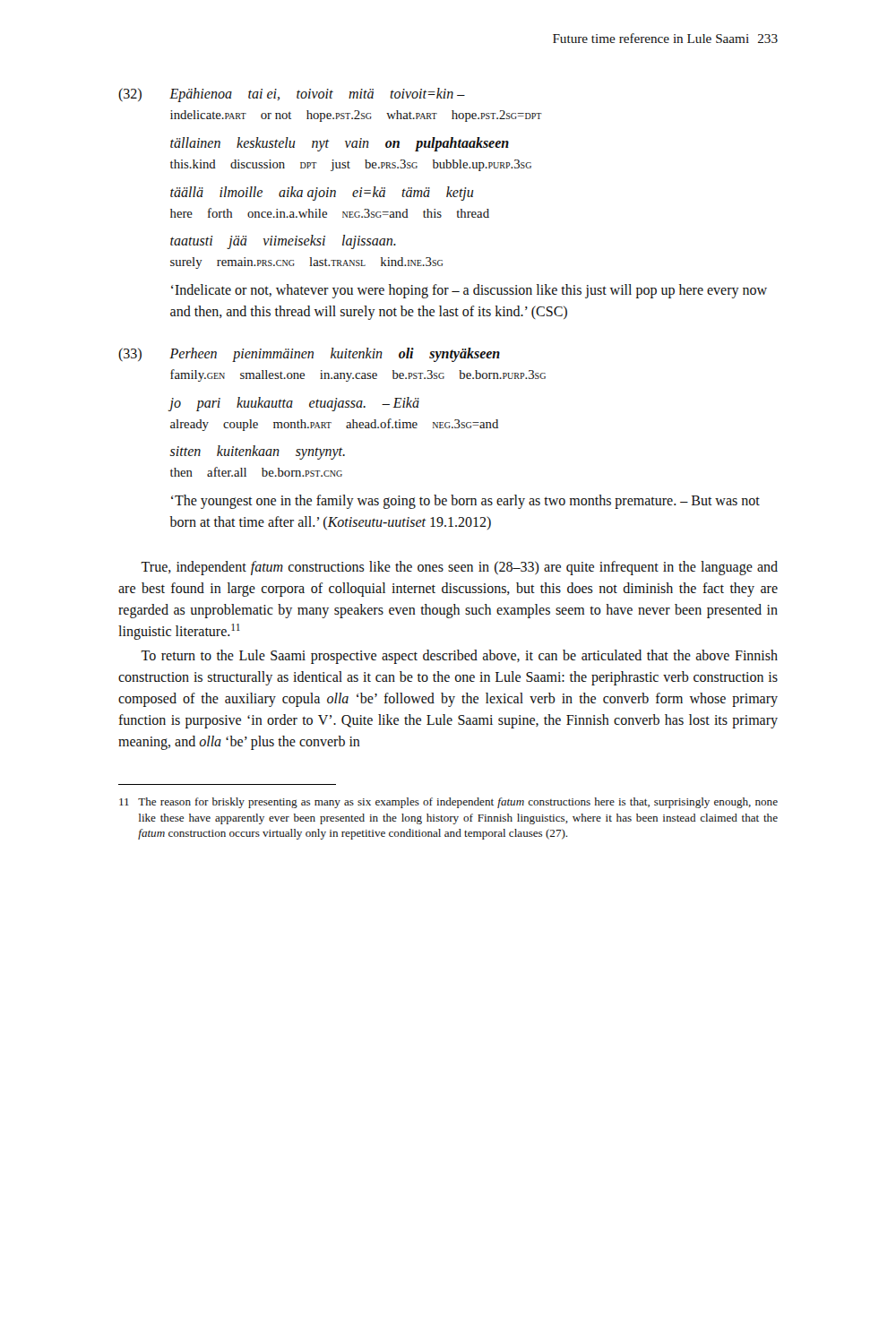Future time reference in Lule Saami233
(32)
Epähienoa tai ei, toivoit mitä toivoit=kin –
indelicate.part or not hope.pst.2sg what.part hope.pst.2sg=dpt
tällainen keskustelu nyt vain on pulpahtaakseen
this.kind discussion dpt just be.prs.3sg bubble.up.purp.3sg
täällä ilmoille aika ajoin ei=kä tämä ketju
here forth once.in.a.while neg.3sg=and this thread
taatusti jää viimeiseksi lajissaan.
surely remain.prs.cng last.transl kind.ine.3sg
‘Indelicate or not, whatever you were hoping for – a discussion like this just will pop up here every now and then, and this thread will surely not be the last of its kind.’ (CSC)
(33)
Perheen pienimmäinen kuitenkin oli syntyäkseen
family.gen smallest.one in.any.case be.pst.3sg be.born.purp.3sg
jo pari kuukautta etuajassa. – Eikä
already couple month.part ahead.of.time neg.3sg=and
sitten kuitenkaan syntynyt.
then after.all be.born.pst.cng
‘The youngest one in the family was going to be born as early as two months premature. – But was not born at that time after all.’ (Kotiseutu-uutiset 19.1.2012)
True, independent fatum constructions like the ones seen in (28–33) are quite infrequent in the language and are best found in large corpora of colloquial internet discussions, but this does not diminish the fact they are regarded as unproblematic by many speakers even though such examples seem to have never been presented in linguistic literature.11
To return to the Lule Saami prospective aspect described above, it can be articulated that the above Finnish construction is structurally as identical as it can be to the one in Lule Saami: the periphrastic verb construction is composed of the auxiliary copula olla ‘be’ followed by the lexical verb in the converb form whose primary function is purposive ‘in order to V’. Quite like the Lule Saami supine, the Finnish converb has lost its primary meaning, and olla ‘be’ plus the converb in
11
The reason for briskly presenting as many as six examples of independent fatum constructions here is that, surprisingly enough, none like these have apparently ever been presented in the long history of Finnish linguistics, where it has been instead claimed that the fatum construction occurs virtually only in repetitive conditional and temporal clauses (27).